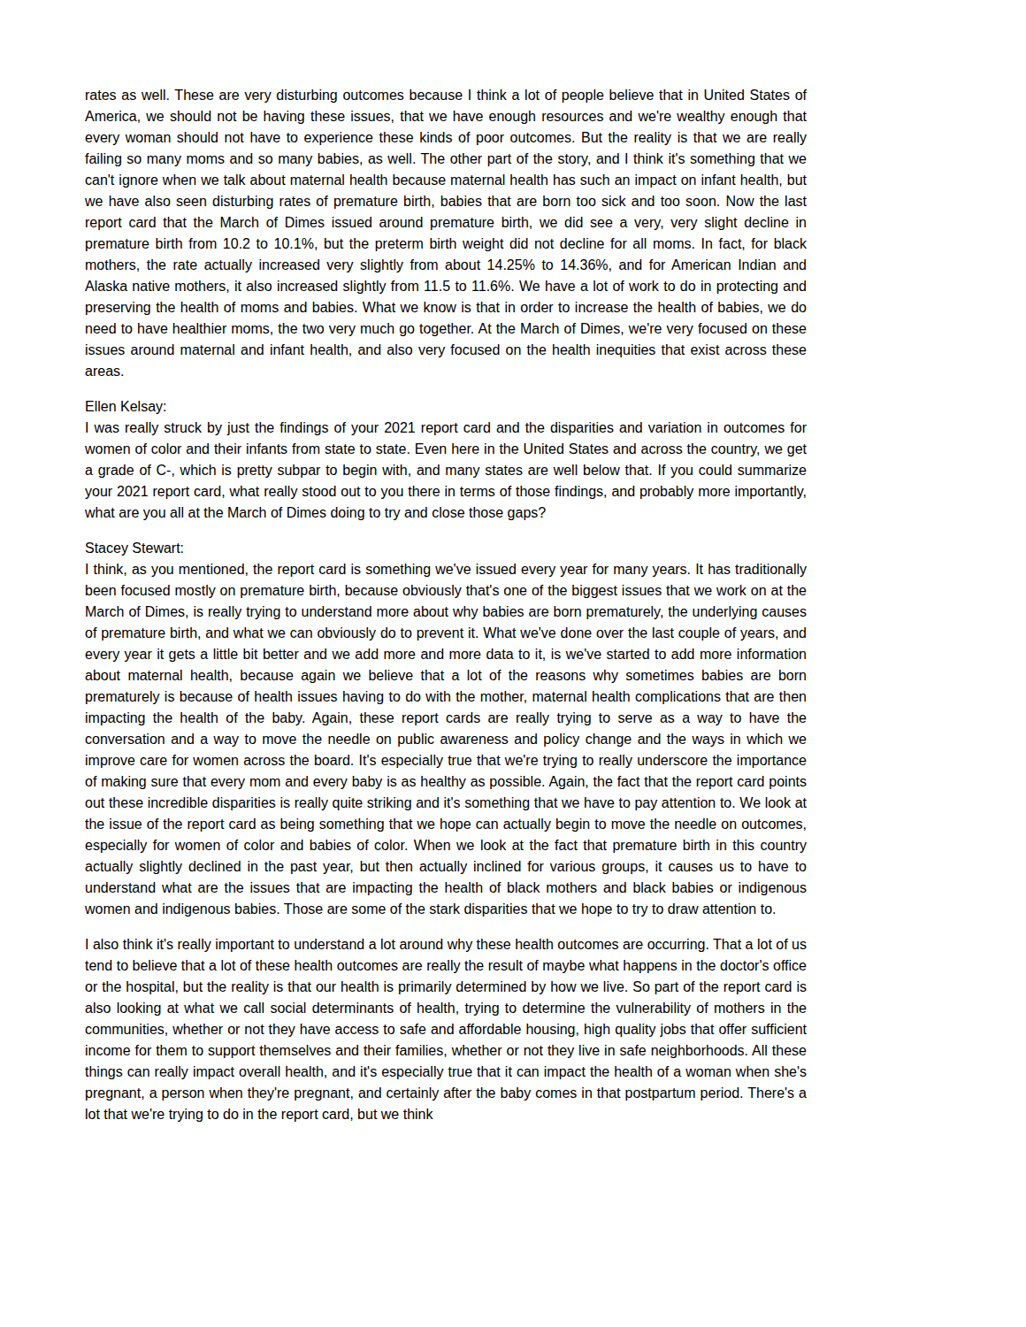rates as well. These are very disturbing outcomes because I think a lot of people believe that in United States of America, we should not be having these issues, that we have enough resources and we're wealthy enough that every woman should not have to experience these kinds of poor outcomes. But the reality is that we are really failing so many moms and so many babies, as well. The other part of the story, and I think it's something that we can't ignore when we talk about maternal health because maternal health has such an impact on infant health, but we have also seen disturbing rates of premature birth, babies that are born too sick and too soon. Now the last report card that the March of Dimes issued around premature birth, we did see a very, very slight decline in premature birth from 10.2 to 10.1%, but the preterm birth weight did not decline for all moms. In fact, for black mothers, the rate actually increased very slightly from about 14.25% to 14.36%, and for American Indian and Alaska native mothers, it also increased slightly from 11.5 to 11.6%. We have a lot of work to do in protecting and preserving the health of moms and babies. What we know is that in order to increase the health of babies, we do need to have healthier moms, the two very much go together. At the March of Dimes, we're very focused on these issues around maternal and infant health, and also very focused on the health inequities that exist across these areas.
Ellen Kelsay:
I was really struck by just the findings of your 2021 report card and the disparities and variation in outcomes for women of color and their infants from state to state. Even here in the United States and across the country, we get a grade of C-, which is pretty subpar to begin with, and many states are well below that. If you could summarize your 2021 report card, what really stood out to you there in terms of those findings, and probably more importantly, what are you all at the March of Dimes doing to try and close those gaps?
Stacey Stewart:
I think, as you mentioned, the report card is something we've issued every year for many years. It has traditionally been focused mostly on premature birth, because obviously that's one of the biggest issues that we work on at the March of Dimes, is really trying to understand more about why babies are born prematurely, the underlying causes of premature birth, and what we can obviously do to prevent it. What we've done over the last couple of years, and every year it gets a little bit better and we add more and more data to it, is we've started to add more information about maternal health, because again we believe that a lot of the reasons why sometimes babies are born prematurely is because of health issues having to do with the mother, maternal health complications that are then impacting the health of the baby. Again, these report cards are really trying to serve as a way to have the conversation and a way to move the needle on public awareness and policy change and the ways in which we improve care for women across the board. It's especially true that we're trying to really underscore the importance of making sure that every mom and every baby is as healthy as possible. Again, the fact that the report card points out these incredible disparities is really quite striking and it's something that we have to pay attention to. We look at the issue of the report card as being something that we hope can actually begin to move the needle on outcomes, especially for women of color and babies of color. When we look at the fact that premature birth in this country actually slightly declined in the past year, but then actually inclined for various groups, it causes us to have to understand what are the issues that are impacting the health of black mothers and black babies or indigenous women and indigenous babies. Those are some of the stark disparities that we hope to try to draw attention to.
I also think it's really important to understand a lot around why these health outcomes are occurring. That a lot of us tend to believe that a lot of these health outcomes are really the result of maybe what happens in the doctor's office or the hospital, but the reality is that our health is primarily determined by how we live. So part of the report card is also looking at what we call social determinants of health, trying to determine the vulnerability of mothers in the communities, whether or not they have access to safe and affordable housing, high quality jobs that offer sufficient income for them to support themselves and their families, whether or not they live in safe neighborhoods. All these things can really impact overall health, and it's especially true that it can impact the health of a woman when she's pregnant, a person when they're pregnant, and certainly after the baby comes in that postpartum period. There's a lot that we're trying to do in the report card, but we think